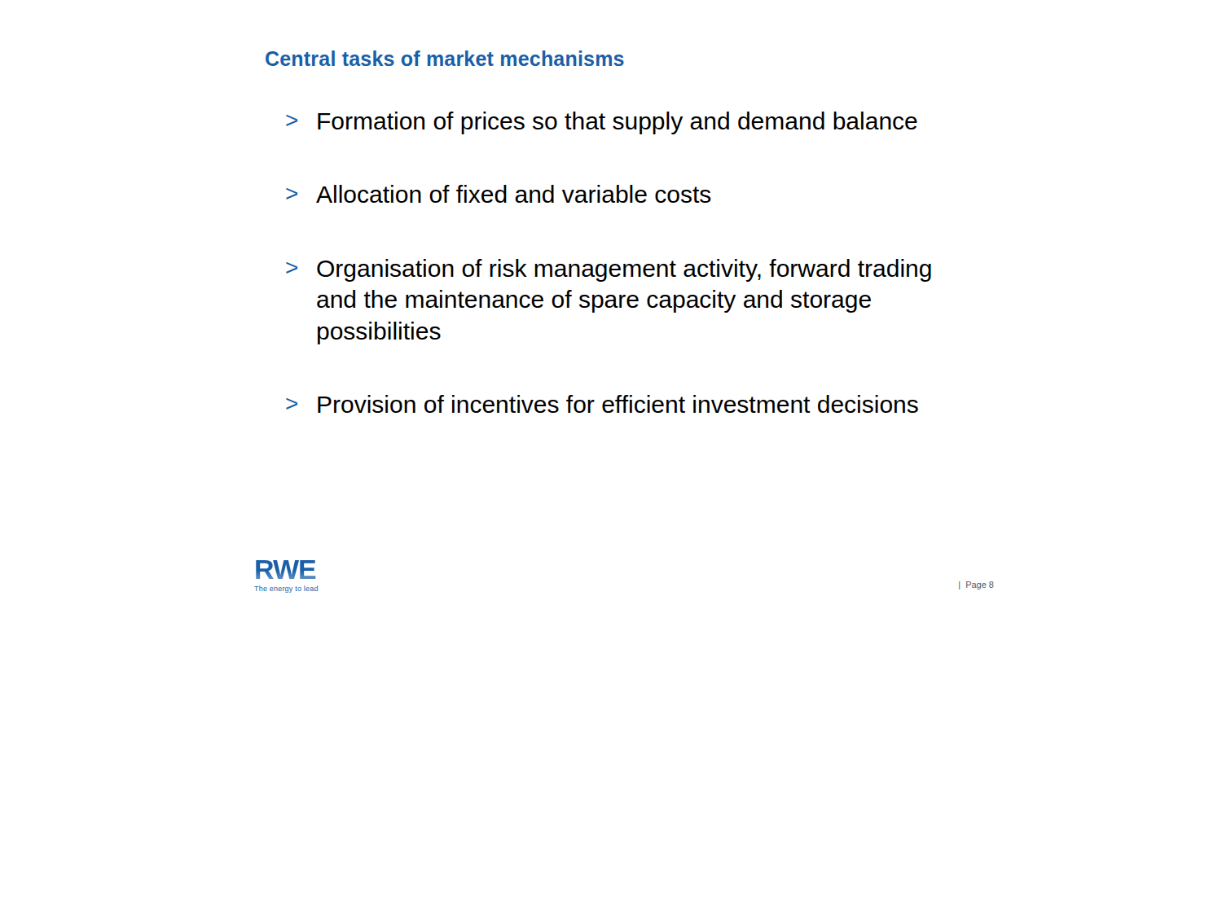Central tasks of market mechanisms
Formation of prices so that supply and demand balance
Allocation of fixed and variable costs
Organisation of risk management activity, forward trading and the maintenance of spare capacity and storage possibilities
Provision of incentives for efficient investment decisions
RWE
The energy to lead
| Page 8